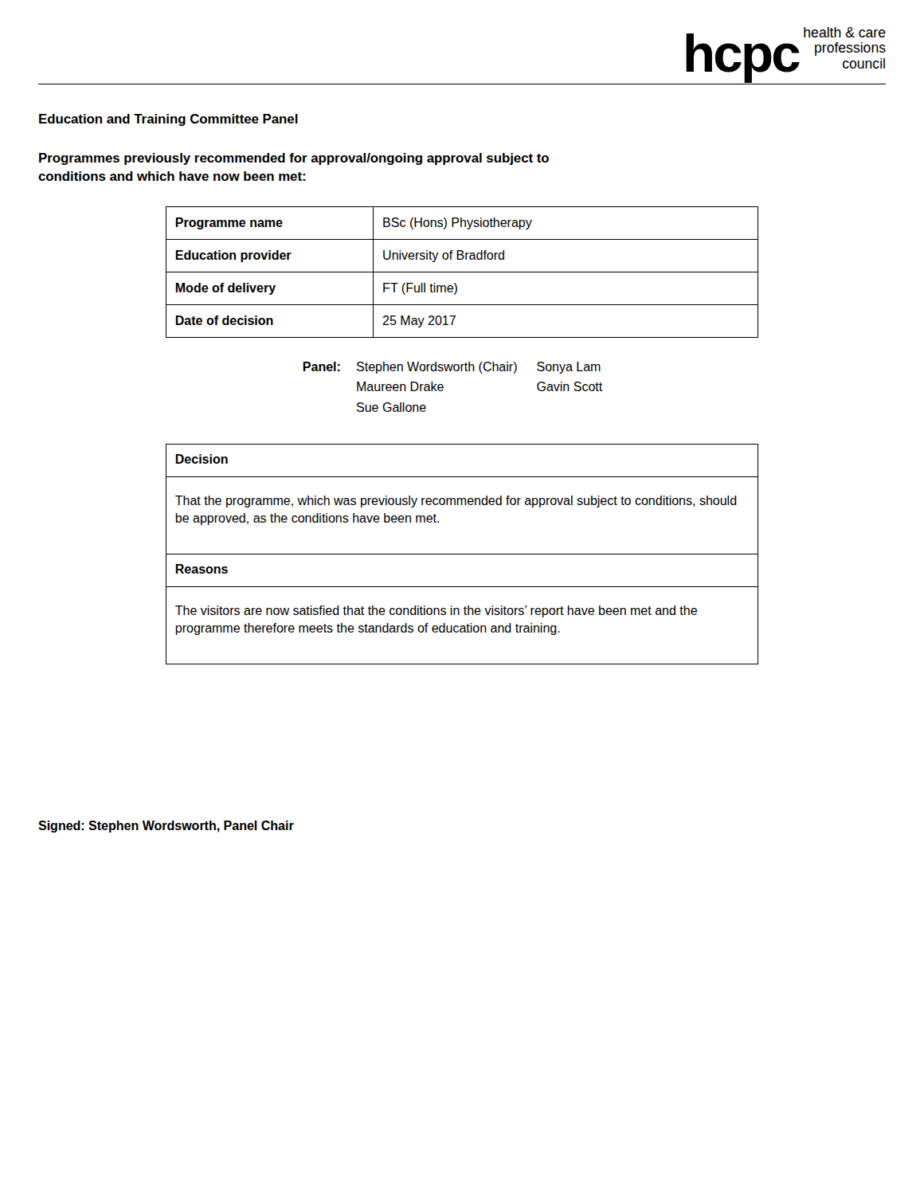hcpc health & care
professions
council
Education and Training Committee Panel
Programmes previously recommended for approval/ongoing approval subject to conditions and which have now been met:
| Programme name | BSc (Hons) Physiotherapy |
| Education provider | University of Bradford |
| Mode of delivery | FT (Full time) |
| Date of decision | 25 May 2017 |
| Panel: | Stephen Wordsworth (Chair) | Sonya Lam |
| | Maureen Drake | Gavin Scott |
| | Sue Gallone | |
| Decision |
| --- |
| That the programme, which was previously recommended for approval subject to conditions, should be approved, as the conditions have been met. |
| Reasons |
| The visitors are now satisfied that the conditions in the visitors’ report have been met and the programme therefore meets the standards of education and training. |
Signed: Stephen Wordsworth, Panel Chair